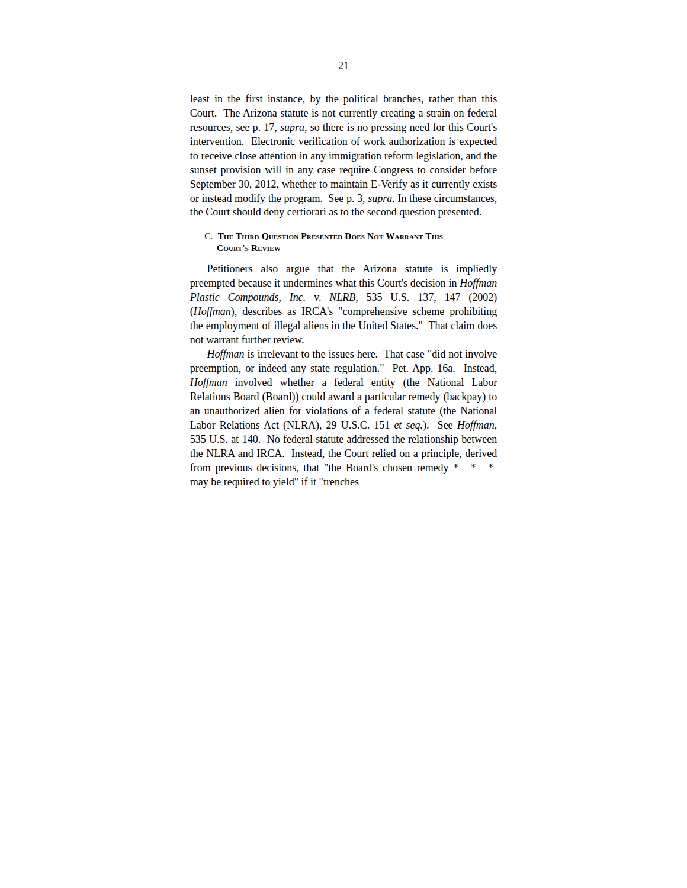21
least in the first instance, by the political branches, rather than this Court. The Arizona statute is not currently creating a strain on federal resources, see p. 17, supra, so there is no pressing need for this Court's intervention. Electronic verification of work authorization is expected to receive close attention in any immigration reform legislation, and the sunset provision will in any case require Congress to consider before September 30, 2012, whether to maintain E-Verify as it currently exists or instead modify the program. See p. 3, supra. In these circumstances, the Court should deny certiorari as to the second question presented.
C. The Third Question Presented Does Not Warrant This Court's Review
Petitioners also argue that the Arizona statute is impliedly preempted because it undermines what this Court's decision in Hoffman Plastic Compounds, Inc. v. NLRB, 535 U.S. 137, 147 (2002) (Hoffman), describes as IRCA's "comprehensive scheme prohibiting the employment of illegal aliens in the United States." That claim does not warrant further review.
Hoffman is irrelevant to the issues here. That case "did not involve preemption, or indeed any state regulation." Pet. App. 16a. Instead, Hoffman involved whether a federal entity (the National Labor Relations Board (Board)) could award a particular remedy (backpay) to an unauthorized alien for violations of a federal statute (the National Labor Relations Act (NLRA), 29 U.S.C. 151 et seq.). See Hoffman, 535 U.S. at 140. No federal statute addressed the relationship between the NLRA and IRCA. Instead, the Court relied on a principle, derived from previous decisions, that "the Board's chosen remedy * * * may be required to yield" if it "trenches